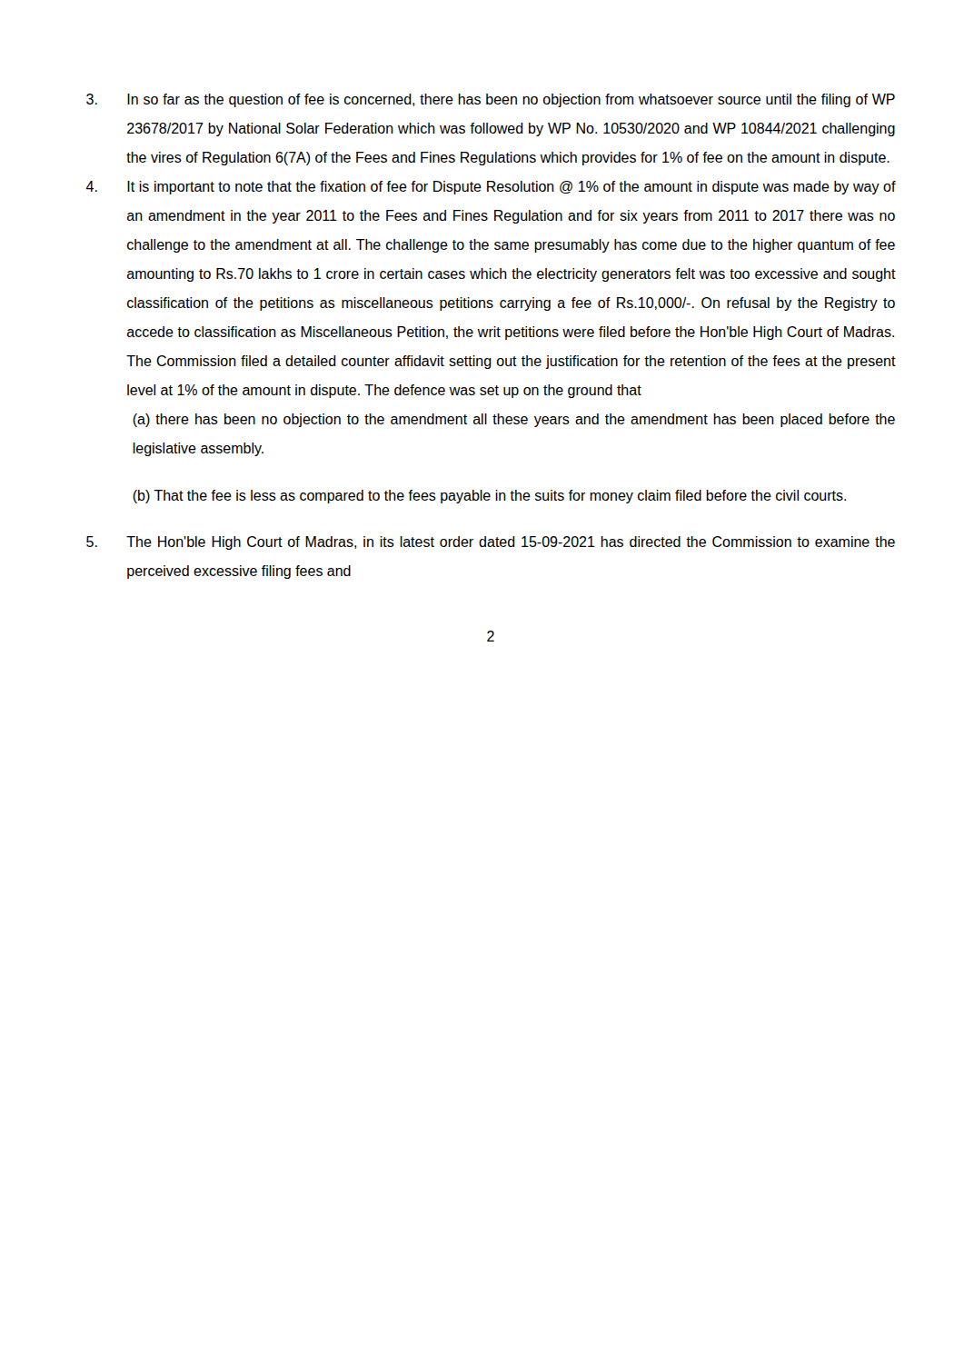3. In so far as the question of fee is concerned, there has been no objection from whatsoever source until the filing of WP 23678/2017 by National Solar Federation which was followed by WP No. 10530/2020 and WP 10844/2021 challenging the vires of Regulation 6(7A) of the Fees and Fines Regulations which provides for 1% of fee on the amount in dispute.
4. It is important to note that the fixation of fee for Dispute Resolution @ 1% of the amount in dispute was made by way of an amendment in the year 2011 to the Fees and Fines Regulation and for six years from 2011 to 2017 there was no challenge to the amendment at all. The challenge to the same presumably has come due to the higher quantum of fee amounting to Rs.70 lakhs to 1 crore in certain cases which the electricity generators felt was too excessive and sought classification of the petitions as miscellaneous petitions carrying a fee of Rs.10,000/-. On refusal by the Registry to accede to classification as Miscellaneous Petition, the writ petitions were filed before the Hon'ble High Court of Madras. The Commission filed a detailed counter affidavit setting out the justification for the retention of the fees at the present level at 1% of the amount in dispute. The defence was set up on the ground that
(a) there has been no objection to the amendment all these years and the amendment has been placed before the legislative assembly.
(b) That the fee is less as compared to the fees payable in the suits for money claim filed before the civil courts.
5. The Hon'ble High Court of Madras, in its latest order dated 15-09-2021 has directed the Commission to examine the perceived excessive filing fees and
2